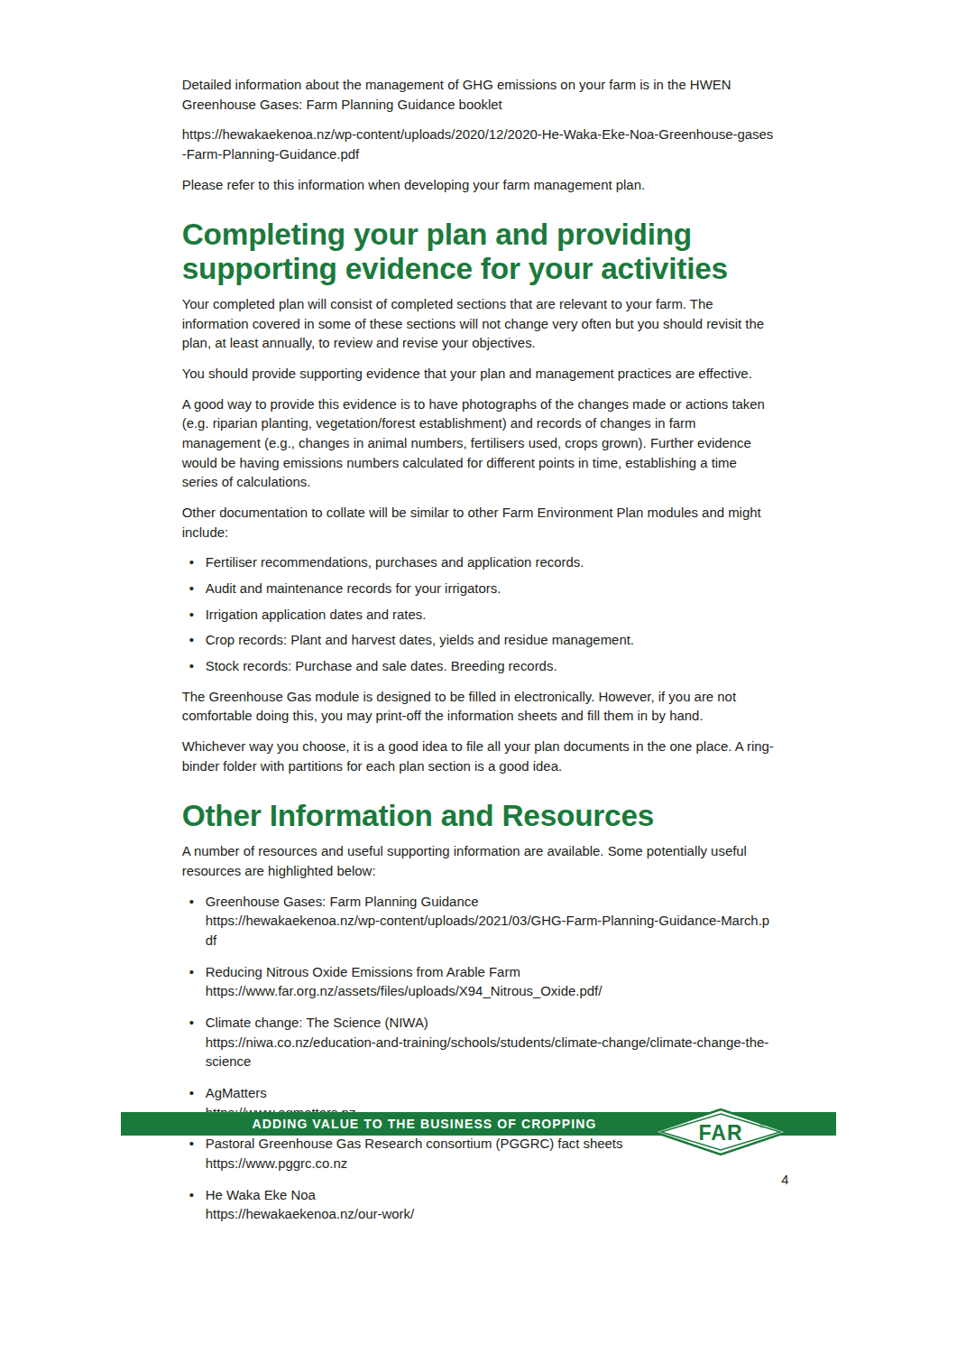Detailed information about the management of GHG emissions on your farm is in the HWEN Greenhouse Gases: Farm Planning Guidance booklet
https://hewakaekenoa.nz/wp-content/uploads/2020/12/2020-He-Waka-Eke-Noa-Greenhouse-gases-Farm-Planning-Guidance.pdf
Please refer to this information when developing your farm management plan.
Completing your plan and providing
supporting evidence for your activities
Your completed plan will consist of completed sections that are relevant to your farm. The information covered in some of these sections will not change very often but you should revisit the plan, at least annually, to review and revise your objectives.
You should provide supporting evidence that your plan and management practices are effective.
A good way to provide this evidence is to have photographs of the changes made or actions taken (e.g. riparian planting, vegetation/forest establishment) and records of changes in farm management (e.g., changes in animal numbers, fertilisers used, crops grown). Further evidence would be having emissions numbers calculated for different points in time, establishing a time series of calculations.
Other documentation to collate will be similar to other Farm Environment Plan modules and might include:
Fertiliser recommendations, purchases and application records.
Audit and maintenance records for your irrigators.
Irrigation application dates and rates.
Crop records: Plant and harvest dates, yields and residue management.
Stock records: Purchase and sale dates. Breeding records.
The Greenhouse Gas module is designed to be filled in electronically. However, if you are not comfortable doing this, you may print-off the information sheets and fill them in by hand.
Whichever way you choose, it is a good idea to file all your plan documents in the one place. A ring-binder folder with partitions for each plan section is a good idea.
Other Information and Resources
A number of resources and useful supporting information are available. Some potentially useful resources are highlighted below:
Greenhouse Gases: Farm Planning Guidance https://hewakaekenoa.nz/wp-content/uploads/2021/03/GHG-Farm-Planning-Guidance-March.pdf
Reducing Nitrous Oxide Emissions from Arable Farm https://www.far.org.nz/assets/files/uploads/X94_Nitrous_Oxide.pdf/
Climate change: The Science (NIWA) https://niwa.co.nz/education-and-training/schools/students/climate-change/climate-change-the-science
AgMatters https://www.agmatters.nz
Pastoral Greenhouse Gas Research consortium (PGGRC) fact sheets https://www.pggrc.co.nz
He Waka Eke Noa https://hewakaekenoa.nz/our-work/
ADDING VALUE TO THE BUSINESS OF CROPPING
FAR ®
4